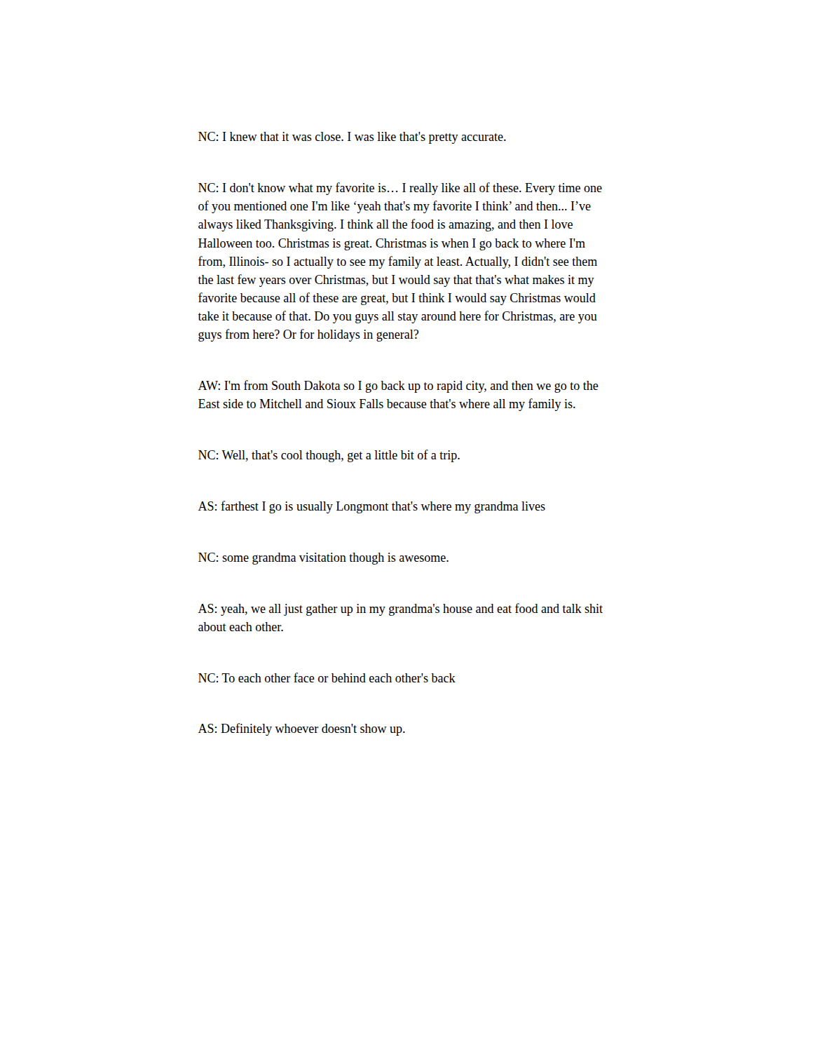NC: I knew that it was close. I was like that's pretty accurate.
NC: I don't know what my favorite is… I really like all of these. Every time one of you mentioned one I'm like ‘yeah that's my favorite I think’ and then... I’ve always liked Thanksgiving. I think all the food is amazing, and then I love Halloween too. Christmas is great. Christmas is when I go back to where I'm from, Illinois- so I actually to see my family at least. Actually, I didn't see them the last few years over Christmas, but I would say that that's what makes it my favorite because all of these are great, but I think I would say Christmas would take it because of that. Do you guys all stay around here for Christmas, are you guys from here? Or for holidays in general?
AW: I'm from South Dakota so I go back up to rapid city, and then we go to the East side to Mitchell and Sioux Falls because that's where all my family is.
NC: Well, that's cool though, get a little bit of a trip.
AS: farthest I go is usually Longmont that's where my grandma lives
NC: some grandma visitation though is awesome.
AS: yeah, we all just gather up in my grandma's house and eat food and talk shit about each other.
NC: To each other face or behind each other's back
AS: Definitely whoever doesn't show up.